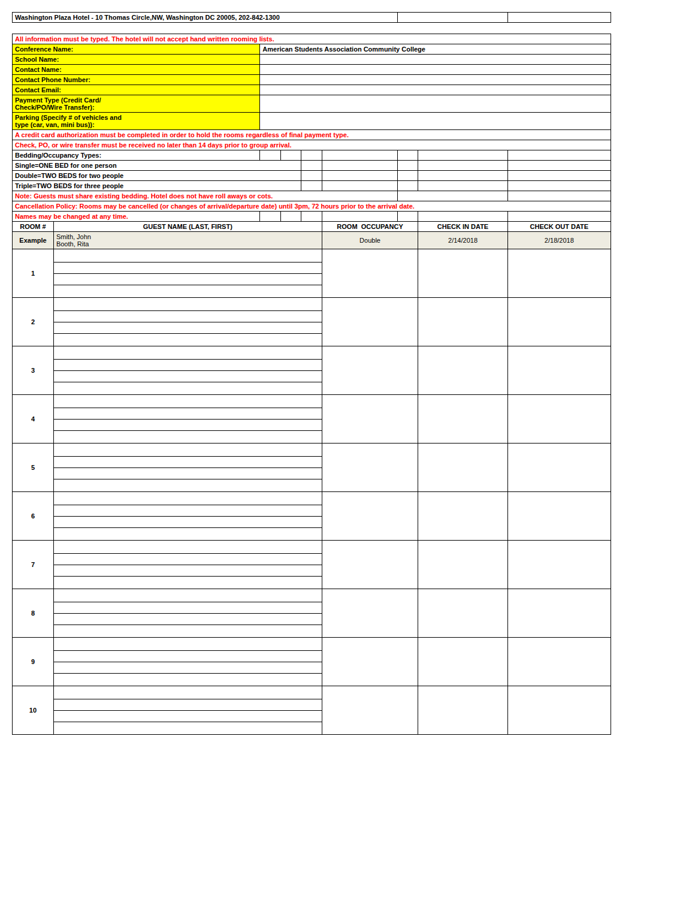| Washington Plaza Hotel - 10 Thomas Circle,NW, Washington DC 20005, 202-842-1300 | | |
| All information must be typed. The hotel will not accept hand written rooming lists. |
| Conference Name: | American Students Association Community College |
| School Name: | |
| Contact Name: | |
| Contact Phone Number: | |
| Contact Email: | |
| Payment Type (Credit Card/ Check/PO/Wire Transfer): | |
| Parking (Specify # of vehicles and type (car, van, mini bus)): | |
| A credit card authorization must be completed in order to hold the rooms regardless of final payment type. |
| Check, PO, or wire transfer must be received no later than 14 days prior to group arrival. |
| Bedding/Occupancy Types: | | | | | | | |
| Single=ONE BED for one person | | | | | |
| Double=TWO BEDS for two people | | | | | |
| Triple=TWO BEDS for three people | | | | | |
| Note: Guests must share existing bedding. Hotel does not have roll aways or cots. | | |
| Cancellation Policy: Rooms may be cancelled (or changes of arrival/departure date) until 3pm, 72 hours prior to the arrival date. |
| Names may be changed at any time. | | | | | | | |
| ROOM # | GUEST NAME (LAST, FIRST) | ROOM OCCUPANCY | CHECK IN DATE | CHECK OUT DATE |
| Example | Smith, John Booth, Rita | Double | 2/14/2018 | 2/18/2018 |
| 1 | | | | |
| 2 | | | | |
| 3 | | | | |
| 4 | | | | |
| 5 | | | | |
| 6 | | | | |
| 7 | | | | |
| 8 | | | | |
| 9 | | | | |
| 10 | | | | |